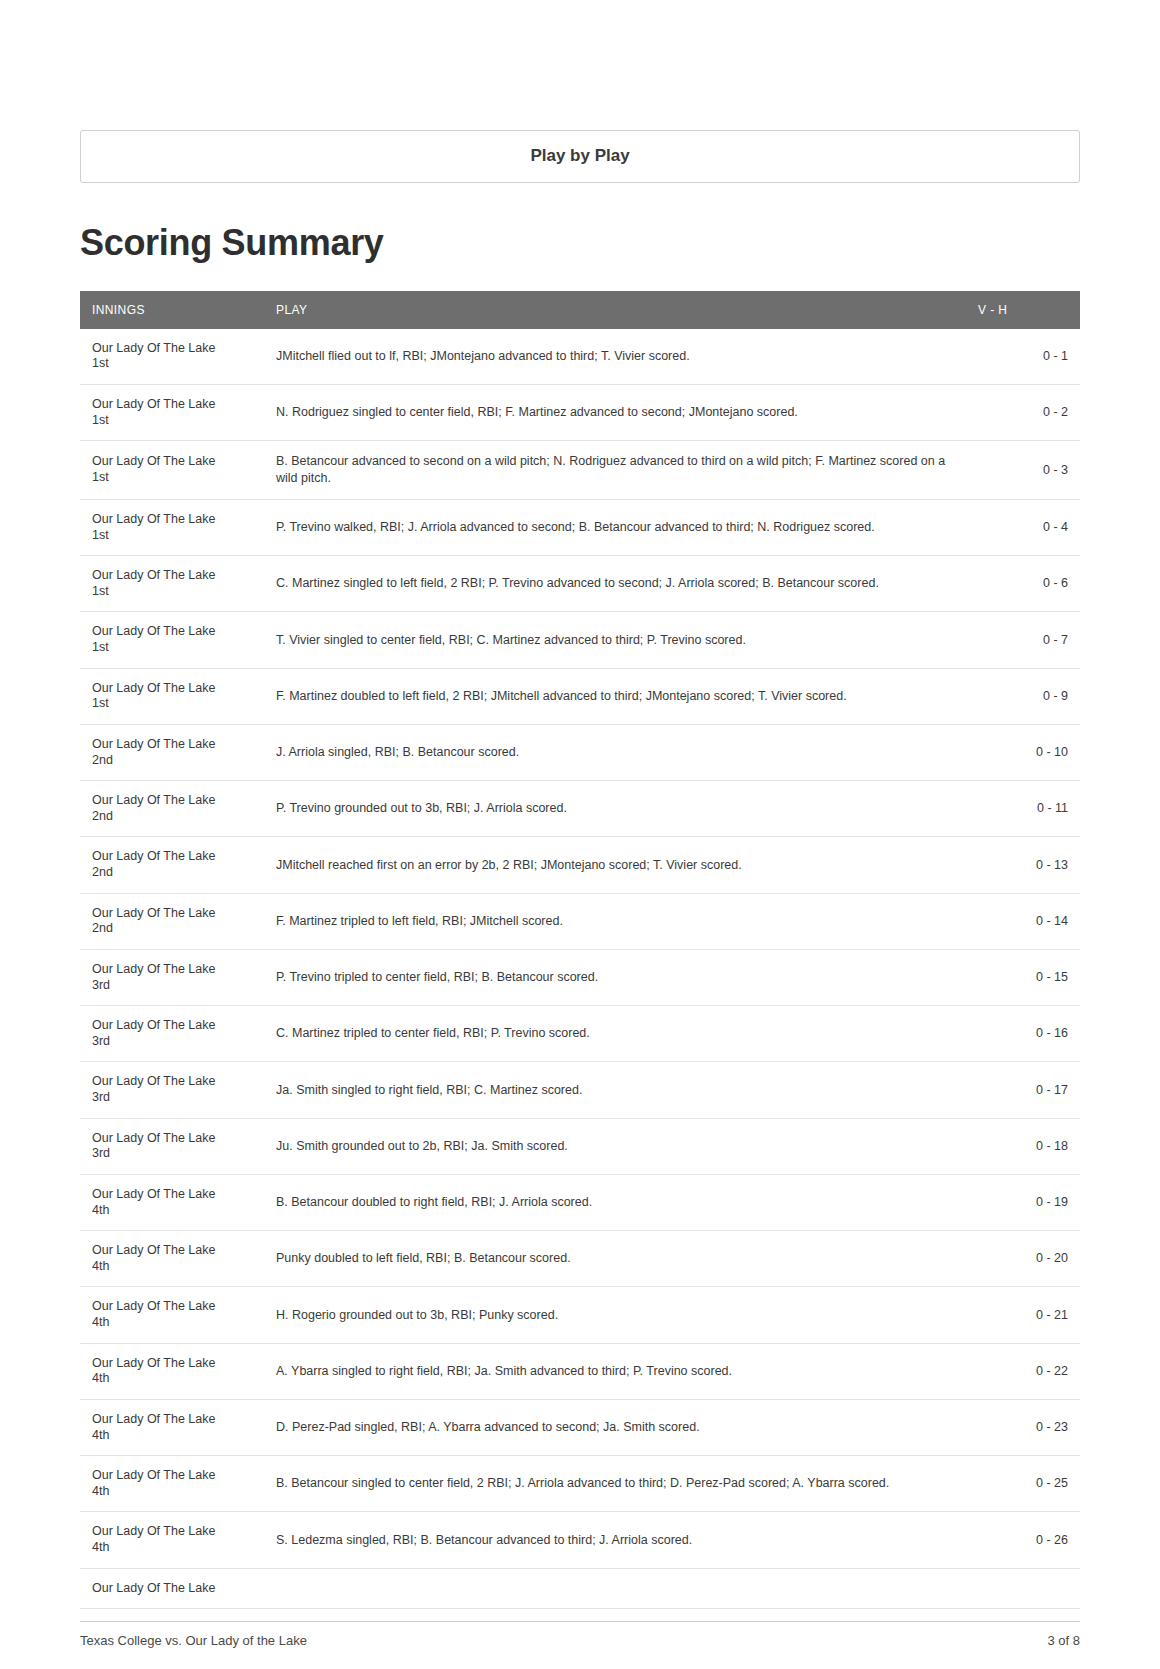Play by Play
Scoring Summary
| INNINGS | PLAY | V - H |
| --- | --- | --- |
| Our Lady Of The Lake 1st | JMitchell flied out to lf, RBI; JMontejano advanced to third; T. Vivier scored. | 0 - 1 |
| Our Lady Of The Lake 1st | N. Rodriguez singled to center field, RBI; F. Martinez advanced to second; JMontejano scored. | 0 - 2 |
| Our Lady Of The Lake 1st | B. Betancour advanced to second on a wild pitch; N. Rodriguez advanced to third on a wild pitch; F. Martinez scored on a wild pitch. | 0 - 3 |
| Our Lady Of The Lake 1st | P. Trevino walked, RBI; J. Arriola advanced to second; B. Betancour advanced to third; N. Rodriguez scored. | 0 - 4 |
| Our Lady Of The Lake 1st | C. Martinez singled to left field, 2 RBI; P. Trevino advanced to second; J. Arriola scored; B. Betancour scored. | 0 - 6 |
| Our Lady Of The Lake 1st | T. Vivier singled to center field, RBI; C. Martinez advanced to third; P. Trevino scored. | 0 - 7 |
| Our Lady Of The Lake 1st | F. Martinez doubled to left field, 2 RBI; JMitchell advanced to third; JMontejano scored; T. Vivier scored. | 0 - 9 |
| Our Lady Of The Lake 2nd | J. Arriola singled, RBI; B. Betancour scored. | 0 - 10 |
| Our Lady Of The Lake 2nd | P. Trevino grounded out to 3b, RBI; J. Arriola scored. | 0 - 11 |
| Our Lady Of The Lake 2nd | JMitchell reached first on an error by 2b, 2 RBI; JMontejano scored; T. Vivier scored. | 0 - 13 |
| Our Lady Of The Lake 2nd | F. Martinez tripled to left field, RBI; JMitchell scored. | 0 - 14 |
| Our Lady Of The Lake 3rd | P. Trevino tripled to center field, RBI; B. Betancour scored. | 0 - 15 |
| Our Lady Of The Lake 3rd | C. Martinez tripled to center field, RBI; P. Trevino scored. | 0 - 16 |
| Our Lady Of The Lake 3rd | Ja. Smith singled to right field, RBI; C. Martinez scored. | 0 - 17 |
| Our Lady Of The Lake 3rd | Ju. Smith grounded out to 2b, RBI; Ja. Smith scored. | 0 - 18 |
| Our Lady Of The Lake 4th | B. Betancour doubled to right field, RBI; J. Arriola scored. | 0 - 19 |
| Our Lady Of The Lake 4th | Punky doubled to left field, RBI; B. Betancour scored. | 0 - 20 |
| Our Lady Of The Lake 4th | H. Rogerio grounded out to 3b, RBI; Punky scored. | 0 - 21 |
| Our Lady Of The Lake 4th | A. Ybarra singled to right field, RBI; Ja. Smith advanced to third; P. Trevino scored. | 0 - 22 |
| Our Lady Of The Lake 4th | D. Perez-Pad singled, RBI; A. Ybarra advanced to second; Ja. Smith scored. | 0 - 23 |
| Our Lady Of The Lake 4th | B. Betancour singled to center field, 2 RBI; J. Arriola advanced to third; D. Perez-Pad scored; A. Ybarra scored. | 0 - 25 |
| Our Lady Of The Lake 4th | S. Ledezma singled, RBI; B. Betancour advanced to third; J. Arriola scored. | 0 - 26 |
| Our Lady Of The Lake | | |
Texas College vs. Our Lady of the Lake
3 of 8